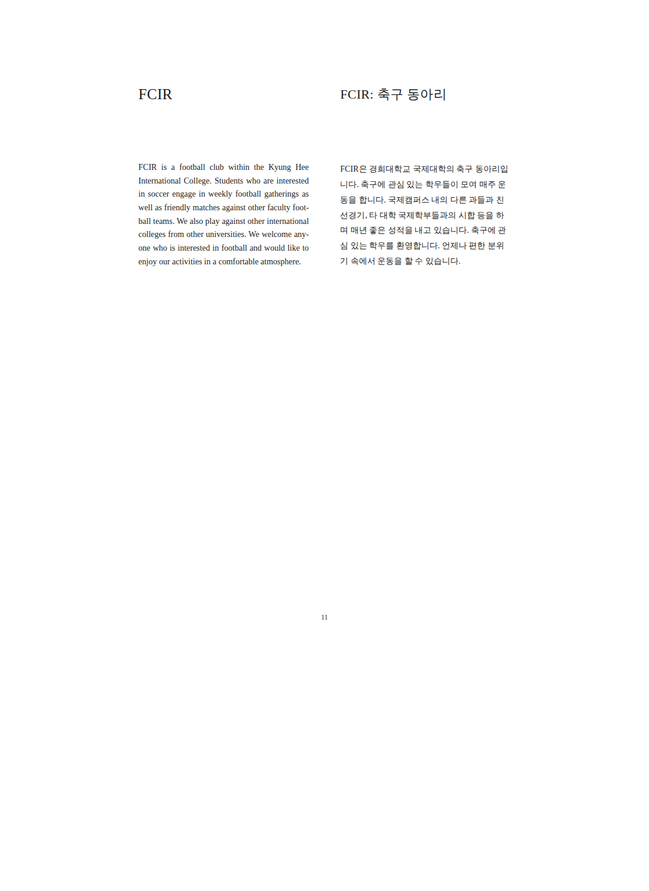FCIR
FCIR is a football club within the Kyung Hee International College. Students who are interested in soccer engage in weekly football gatherings as well as friendly matches against other faculty football teams. We also play against other international colleges from other universities. We welcome anyone who is interested in football and would like to enjoy our activities in a comfortable atmosphere.
FCIR: 축구 동아리
FCIR은 경희대학교 국제대학의 축구 동아리입니다. 축구에 관심 있는 학우들이 모여 매주 운동을 합니다. 국제캠퍼스 내의 다른 과들과 친선경기, 타 대학 국제학부들과의 시합 등을 하며 매년 좋은 성적을 내고 있습니다. 축구에 관심 있는 학우를 환영합니다. 언제나 편한 분위기 속에서 운동을 할 수 있습니다.
11